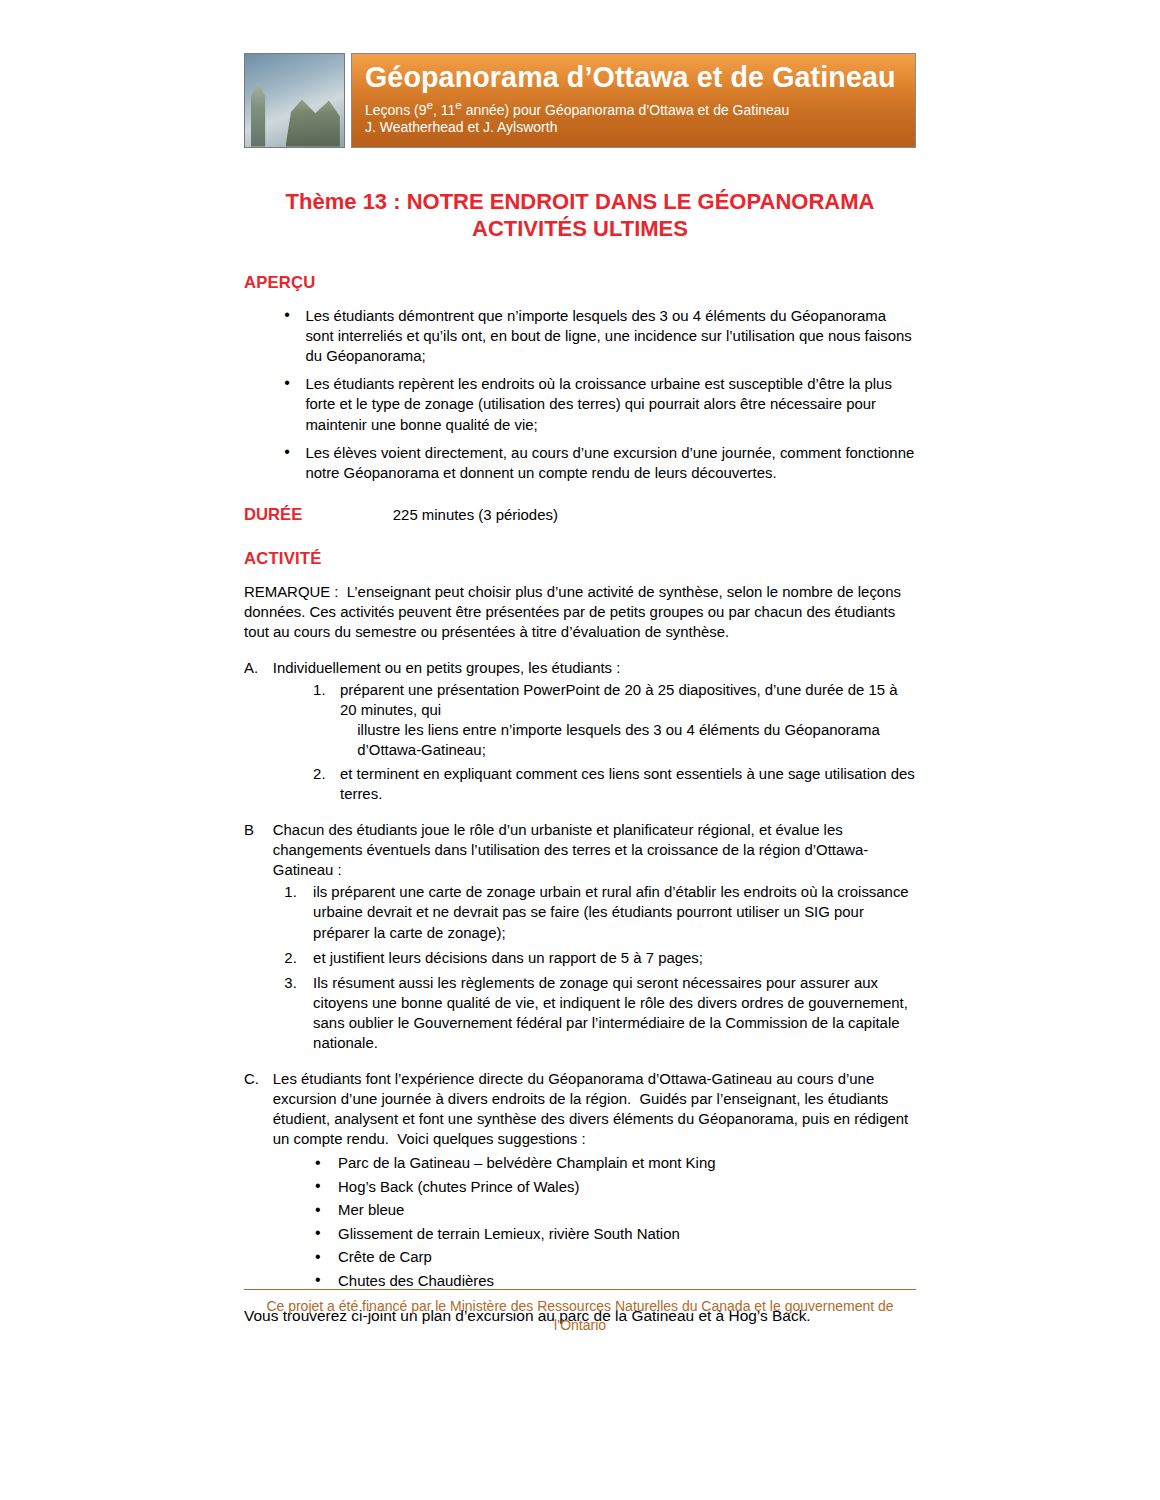Géopanorama d’Ottawa et de Gatineau
Leçons (9e, 11e année) pour Géopanorama d’Ottawa et de Gatineau
J. Weatherhead et J. Aylsworth
Thème 13 : NOTRE ENDROIT DANS LE GÉOPANORAMA
ACTIVITÉS ULTIMES
APERÇU
Les étudiants démontrent que n’importe lesquels des 3 ou 4 éléments du Géopanorama sont interreliés et qu’ils ont, en bout de ligne, une incidence sur l’utilisation que nous faisons du Géopanorama;
Les étudiants repèrent les endroits où la croissance urbaine est susceptible d’être la plus forte et le type de zonage (utilisation des terres) qui pourrait alors être nécessaire pour maintenir une bonne qualité de vie;
Les élèves voient directement, au cours d’une excursion d’une journée, comment fonctionne notre Géopanorama et donnent un compte rendu de leurs découvertes.
DURÉE
225 minutes (3 périodes)
ACTIVITÉ
REMARQUE : L’enseignant peut choisir plus d’une activité de synthèse, selon le nombre de leçons données. Ces activités peuvent être présentées par de petits groupes ou par chacun des étudiants tout au cours du semestre ou présentées à titre d’évaluation de synthèse.
A.
Individuellement ou en petits groupes, les étudiants :
préparent une présentation PowerPoint de 20 à 25 diapositives, d’une durée de 15 à 20 minutes, qui illustre les liens entre n’importe lesquels des 3 ou 4 éléments du Géopanorama d’Ottawa-Gatineau;
et terminent en expliquant comment ces liens sont essentiels à une sage utilisation des terres.
B
Chacun des étudiants joue le rôle d’un urbaniste et planificateur régional, et évalue les changements éventuels dans l’utilisation des terres et la croissance de la région d’Ottawa-Gatineau :
ils préparent une carte de zonage urbain et rural afin d’établir les endroits où la croissance urbaine devrait et ne devrait pas se faire (les étudiants pourront utiliser un SIG pour préparer la carte de zonage);
et justifient leurs décisions dans un rapport de 5 à 7 pages;
Ils résument aussi les règlements de zonage qui seront nécessaires pour assurer aux citoyens une bonne qualité de vie, et indiquent le rôle des divers ordres de gouvernement, sans oublier le Gouvernement fédéral par l’intermédiaire de la Commission de la capitale nationale.
C.
Les étudiants font l’expérience directe du Géopanorama d’Ottawa-Gatineau au cours d’une excursion d’une journée à divers endroits de la région. Guidés par l’enseignant, les étudiants étudient, analysent et font une synthèse des divers éléments du Géopanorama, puis en rédigent un compte rendu. Voici quelques suggestions :
Parc de la Gatineau – belvédère Champlain et mont King
Hog’s Back (chutes Prince of Wales)
Mer bleue
Glissement de terrain Lemieux, rivière South Nation
Crête de Carp
Chutes des Chaudières
Vous trouverez ci-joint un plan d’excursion au parc de la Gatineau et à Hog’s Back.
Ce projet a été financé par le Ministère des Ressources Naturelles du Canada et le gouvernement de l’Ontario